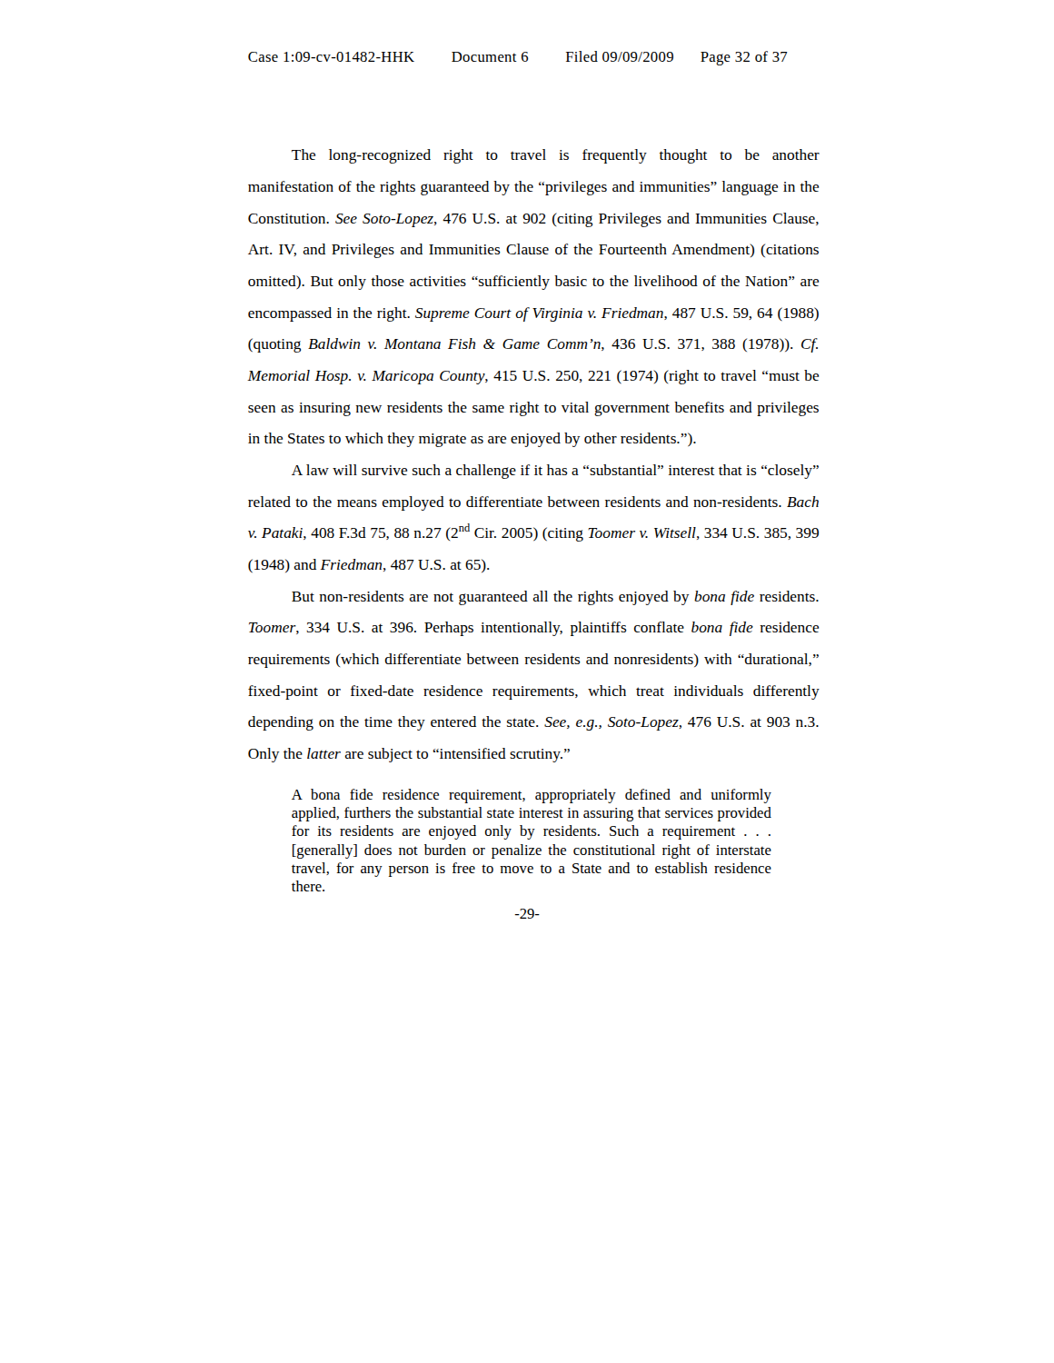Case 1:09-cv-01482-HHK Document 6 Filed 09/09/2009 Page 32 of 37
The long-recognized right to travel is frequently thought to be another manifestation of the rights guaranteed by the “privileges and immunities” language in the Constitution. See Soto-Lopez, 476 U.S. at 902 (citing Privileges and Immunities Clause, Art. IV, and Privileges and Immunities Clause of the Fourteenth Amendment) (citations omitted). But only those activities “sufficiently basic to the livelihood of the Nation” are encompassed in the right. Supreme Court of Virginia v. Friedman, 487 U.S. 59, 64 (1988) (quoting Baldwin v. Montana Fish & Game Comm’n, 436 U.S. 371, 388 (1978)). Cf. Memorial Hosp. v. Maricopa County, 415 U.S. 250, 221 (1974) (right to travel “must be seen as insuring new residents the same right to vital government benefits and privileges in the States to which they migrate as are enjoyed by other residents.”).
A law will survive such a challenge if it has a “substantial” interest that is “closely” related to the means employed to differentiate between residents and non-residents. Bach v. Pataki, 408 F.3d 75, 88 n.27 (2nd Cir. 2005) (citing Toomer v. Witsell, 334 U.S. 385, 399 (1948) and Friedman, 487 U.S. at 65).
But non-residents are not guaranteed all the rights enjoyed by bona fide residents. Toomer, 334 U.S. at 396. Perhaps intentionally, plaintiffs conflate bona fide residence requirements (which differentiate between residents and nonresidents) with “durational,” fixed-point or fixed-date residence requirements, which treat individuals differently depending on the time they entered the state. See, e.g., Soto-Lopez, 476 U.S. at 903 n.3. Only the latter are subject to “intensified scrutiny.”
A bona fide residence requirement, appropriately defined and uniformly applied, furthers the substantial state interest in assuring that services provided for its residents are enjoyed only by residents. Such a requirement . . . [generally] does not burden or penalize the constitutional right of interstate travel, for any person is free to move to a State and to establish residence there.
-29-